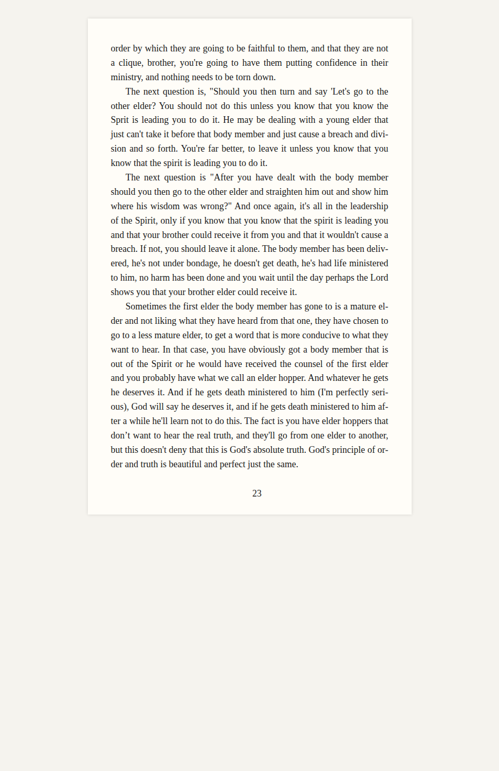order by which they are going to be faithful to them, and that they are not a clique, brother, you're going to have them putting confidence in their ministry, and nothing needs to be torn down.
The next question is, "Should you then turn and say 'Let's go to the other elder? You should not do this unless you know that you know the Sprit is leading you to do it. He may be dealing with a young elder that just can't take it before that body member and just cause a breach and division and so forth. You're far better, to leave it unless you know that you know that the spirit is leading you to do it.
The next question is "After you have dealt with the body member should you then go to the other elder and straighten him out and show him where his wisdom was wrong?" And once again, it's all in the leadership of the Spirit, only if you know that you know that the spirit is leading you and that your brother could receive it from you and that it wouldn't cause a breach. If not, you should leave it alone. The body member has been delivered, he's not under bondage, he doesn't get death, he's had life ministered to him, no harm has been done and you wait until the day perhaps the Lord shows you that your brother elder could receive it.
Sometimes the first elder the body member has gone to is a mature elder and not liking what they have heard from that one, they have chosen to go to a less mature elder, to get a word that is more conducive to what they want to hear. In that case, you have obviously got a body member that is out of the Spirit or he would have received the counsel of the first elder and you probably have what we call an elder hopper. And whatever he gets he deserves it. And if he gets death ministered to him (I'm perfectly serious), God will say he deserves it, and if he gets death ministered to him after a while he'll learn not to do this. The fact is you have elder hoppers that don’t want to hear the real truth, and they'll go from one elder to another, but this doesn't deny that this is God's absolute truth. God's principle of order and truth is beautiful and perfect just the same.
23